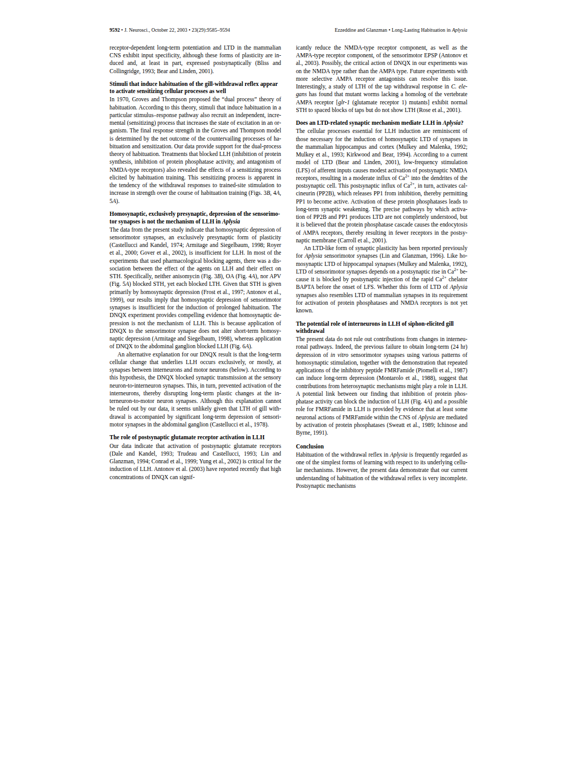9592 • J. Neurosci., October 22, 2003 • 23(29):9585–9594 Ezzeddine and Glanzman • Long-Lasting Habituation in Aplysia
receptor-dependent long-term potentiation and LTD in the mammalian CNS exhibit input specificity, although these forms of plasticity are induced and, at least in part, expressed postsynaptically (Bliss and Collingridge, 1993; Bear and Linden, 2001).
Stimuli that induce habituation of the gill-withdrawal reflex appear to activate sensitizing cellular processes as well
In 1970, Groves and Thompson proposed the “dual process” theory of habituation. According to this theory, stimuli that induce habituation in a particular stimulus–response pathway also recruit an independent, incremental (sensitizing) process that increases the state of excitation in an organism. The final response strength in the Groves and Thompson model is determined by the net outcome of the countervailing processes of habituation and sensitization. Our data provide support for the dual-process theory of habituation. Treatments that blocked LLH (inhibition of protein synthesis, inhibition of protein phosphatase activity, and antagonism of NMDA-type receptors) also revealed the effects of a sensitizing process elicited by habituation training. This sensitizing process is apparent in the tendency of the withdrawal responses to trained-site stimulation to increase in strength over the course of habituation training (Figs. 3B, 4A, 5A).
Homosynaptic, exclusively presynaptic, depression of the sensorimotor synapses is not the mechanism of LLH in Aplysia
The data from the present study indicate that homosynaptic depression of sensorimotor synapses, an exclusively presynaptic form of plasticity (Castellucci and Kandel, 1974; Armitage and Siegelbaum, 1998; Royer et al., 2000; Gover et al., 2002), is insufficient for LLH. In most of the experiments that used pharmacological blocking agents, there was a dissociation between the effect of the agents on LLH and their effect on STH. Specifically, neither anisomycin (Fig. 3B), OA (Fig. 4A), nor APV (Fig. 5A) blocked STH, yet each blocked LTH. Given that STH is given primarily by homosynaptic depression (Frost et al., 1997; Antonov et al., 1999), our results imply that homosynaptic depression of sensorimotor synapses is insufficient for the induction of prolonged habituation. The DNQX experiment provides compelling evidence that homosynaptic depression is not the mechanism of LLH. This is because application of DNQX to the sensorimotor synapse does not alter short-term homosynaptic depression (Armitage and Siegelbaum, 1998), whereas application of DNQX to the abdominal ganglion blocked LLH (Fig. 6A).
An alternative explanation for our DNQX result is that the long-term cellular change that underlies LLH occurs exclusively, or mostly, at synapses between interneurons and motor neurons (below). According to this hypothesis, the DNQX blocked synaptic transmission at the sensory neuron-to-interneuron synapses. This, in turn, prevented activation of the interneurons, thereby disrupting long-term plastic changes at the interneuron-to-motor neuron synapses. Although this explanation cannot be ruled out by our data, it seems unlikely given that LTH of gill withdrawal is accompanied by significant long-term depression of sensorimotor synapses in the abdominal ganglion (Castellucci et al., 1978).
The role of postsynaptic glutamate receptor activation in LLH
Our data indicate that activation of postsynaptic glutamate receptors (Dale and Kandel, 1993; Trudeau and Castellucci, 1993; Lin and Glanzman, 1994; Conrad et al., 1999; Yung et al., 2002) is critical for the induction of LLH. Antonov et al. (2003) have reported recently that high concentrations of DNQX can signif-
icantly reduce the NMDA-type receptor component, as well as the AMPA-type receptor component, of the sensorimotor EPSP (Antonov et al., 2003). Possibly, the critical action of DNQX in our experiments was on the NMDA type rather than the AMPA type. Future experiments with more selective AMPA receptor antagonists can resolve this issue. Interestingly, a study of LTH of the tap withdrawal response in C. elegans has found that mutant worms lacking a homolog of the vertebrate AMPA receptor [glr-1 (glutamate receptor 1) mutants] exhibit normal STH to spaced blocks of taps but do not show LTH (Rose et al., 2001).
Does an LTD-related synaptic mechanism mediate LLH in Aplysia?
The cellular processes essential for LLH induction are reminiscent of those necessary for the induction of homosynaptic LTD of synapses in the mammalian hippocampus and cortex (Mulkey and Malenka, 1992; Mulkey et al., 1993; Kirkwood and Bear, 1994). According to a current model of LTD (Bear and Linden, 2001), low-frequency stimulation (LFS) of afferent inputs causes modest activation of postsynaptic NMDA receptors, resulting in a moderate influx of Ca2+ into the dendrites of the postsynaptic cell. This postsynaptic influx of Ca2+, in turn, activates calcineurin (PP2B), which releases PP1 from inhibition, thereby permitting PP1 to become active. Activation of these protein phosphatases leads to long-term synaptic weakening. The precise pathways by which activation of PP2B and PP1 produces LTD are not completely understood, but it is believed that the protein phosphatase cascade causes the endocytosis of AMPA receptors, thereby resulting in fewer receptors in the postsynaptic membrane (Carroll et al., 2001).
An LTD-like form of synaptic plasticity has been reported previously for Aplysia sensorimotor synapses (Lin and Glanzman, 1996). Like homosynaptic LTD of hippocampal synapses (Mulkey and Malenka, 1992), LTD of sensorimotor synapses depends on a postsynaptic rise in Ca2+ because it is blocked by postsynaptic injection of the rapid Ca2+ chelator BAPTA before the onset of LFS. Whether this form of LTD of Aplysia synapses also resembles LTD of mammalian synapses in its requirement for activation of protein phosphatases and NMDA receptors is not yet known.
The potential role of interneurons in LLH of siphon-elicited gill withdrawal
The present data do not rule out contributions from changes in interneuronal pathways. Indeed, the previous failure to obtain long-term (24 hr) depression of in vitro sensorimotor synapses using various patterns of homosynaptic stimulation, together with the demonstration that repeated applications of the inhibitory peptide FMRFamide (Piomelli et al., 1987) can induce long-term depression (Montarolo et al., 1988), suggest that contributions from heterosynaptic mechanisms might play a role in LLH. A potential link between our finding that inhibition of protein phosphatase activity can block the induction of LLH (Fig. 4A) and a possible role for FMRFamide in LLH is provided by evidence that at least some neuronal actions of FMRFamide within the CNS of Aplysia are mediated by activation of protein phosphatases (Sweatt et al., 1989; Ichinose and Byrne, 1991).
Conclusion
Habituation of the withdrawal reflex in Aplysia is frequently regarded as one of the simplest forms of learning with respect to its underlying cellular mechanisms. However, the present data demonstrate that our current understanding of habituation of the withdrawal reflex is very incomplete. Postsynaptic mechanisms